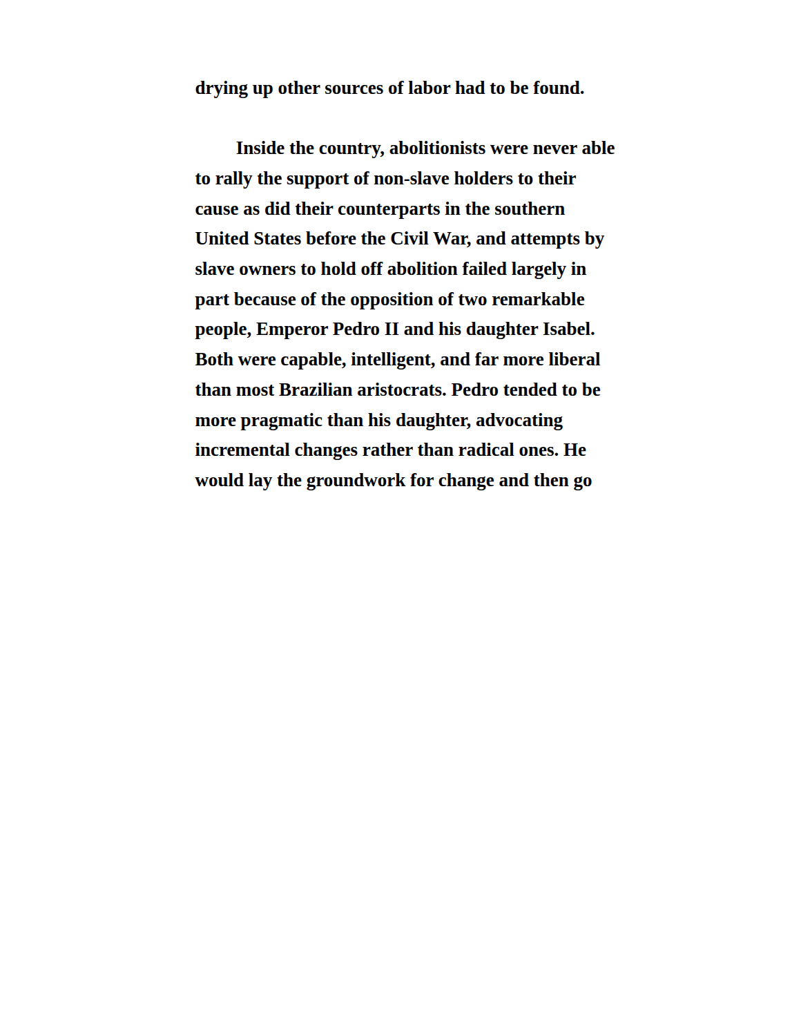drying up other sources of labor had to be found.
Inside the country, abolitionists were never able to rally the support of non-slave holders to their cause as did their counterparts in the southern United States before the Civil War, and attempts by slave owners to hold off abolition failed largely in part because of the opposition of two remarkable people, Emperor Pedro II and his daughter Isabel. Both were capable, intelligent, and far more liberal than most Brazilian aristocrats. Pedro tended to be more pragmatic than his daughter, advocating incremental changes rather than radical ones. He would lay the groundwork for change and then go